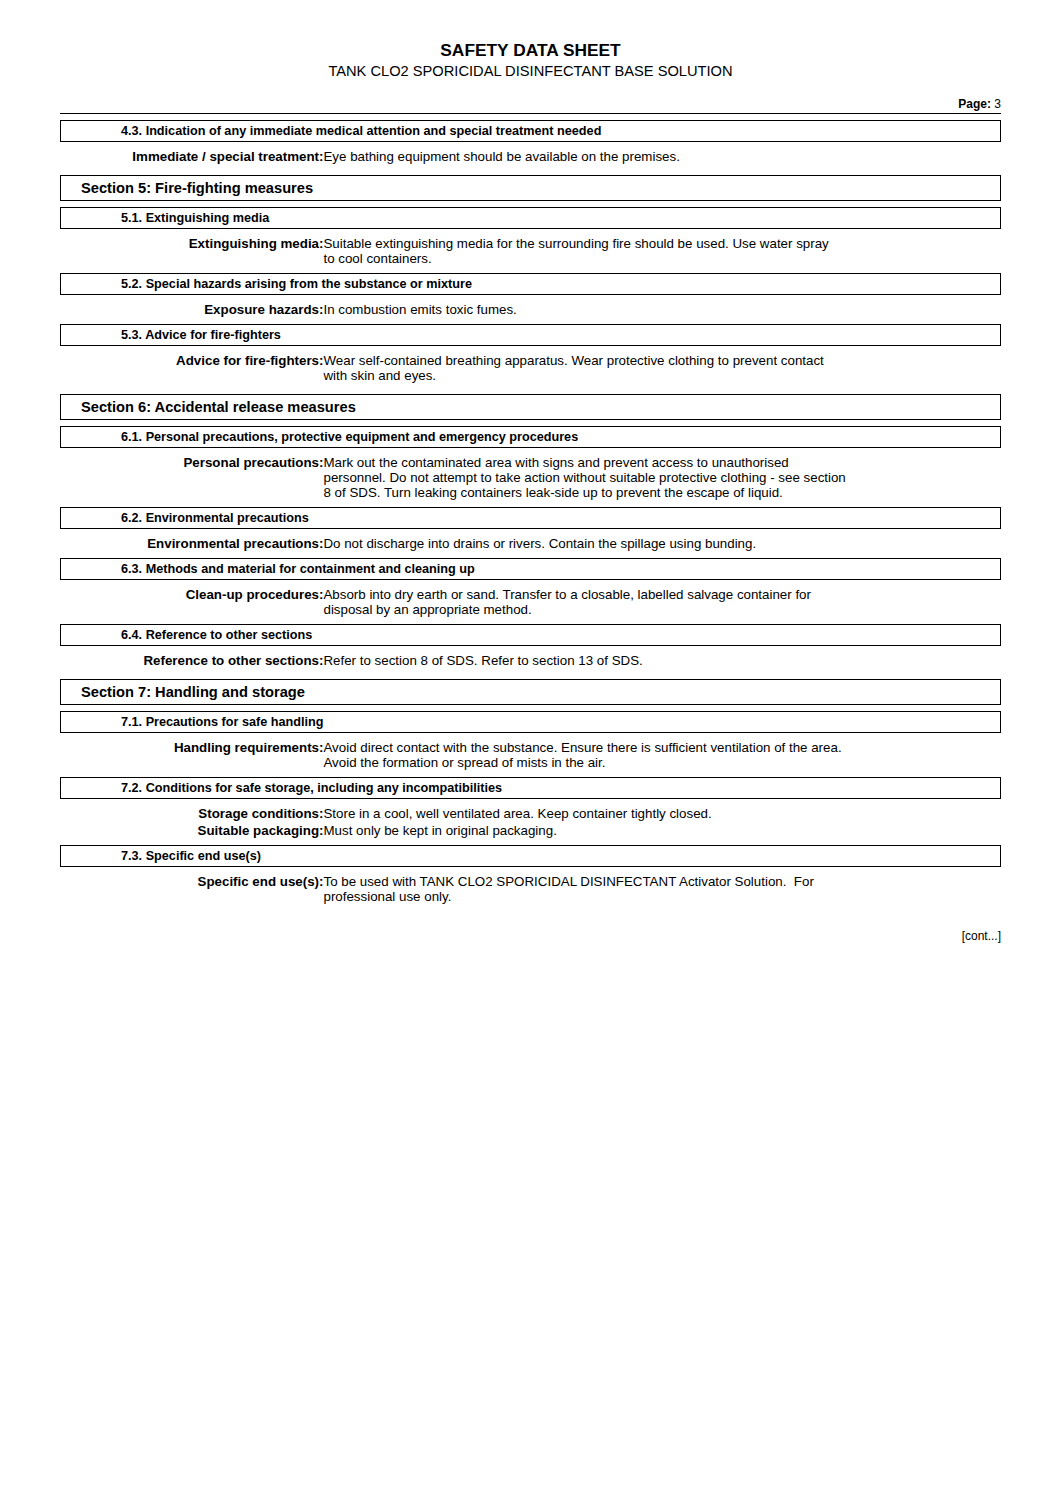SAFETY DATA SHEET
TANK CLO2 SPORICIDAL DISINFECTANT BASE SOLUTION
Page: 3
4.3. Indication of any immediate medical attention and special treatment needed
| Immediate / special treatment: | Eye bathing equipment should be available on the premises. |
Section 5: Fire-fighting measures
5.1. Extinguishing media
| Extinguishing media: | Suitable extinguishing media for the surrounding fire should be used. Use water spray to cool containers. |
5.2. Special hazards arising from the substance or mixture
| Exposure hazards: | In combustion emits toxic fumes. |
5.3. Advice for fire-fighters
| Advice for fire-fighters: | Wear self-contained breathing apparatus. Wear protective clothing to prevent contact with skin and eyes. |
Section 6: Accidental release measures
6.1. Personal precautions, protective equipment and emergency procedures
| Personal precautions: | Mark out the contaminated area with signs and prevent access to unauthorised personnel. Do not attempt to take action without suitable protective clothing - see section 8 of SDS. Turn leaking containers leak-side up to prevent the escape of liquid. |
6.2. Environmental precautions
| Environmental precautions: | Do not discharge into drains or rivers. Contain the spillage using bunding. |
6.3. Methods and material for containment and cleaning up
| Clean-up procedures: | Absorb into dry earth or sand. Transfer to a closable, labelled salvage container for disposal by an appropriate method. |
6.4. Reference to other sections
| Reference to other sections: | Refer to section 8 of SDS. Refer to section 13 of SDS. |
Section 7: Handling and storage
7.1. Precautions for safe handling
| Handling requirements: | Avoid direct contact with the substance. Ensure there is sufficient ventilation of the area. Avoid the formation or spread of mists in the air. |
7.2. Conditions for safe storage, including any incompatibilities
| Storage conditions: | Store in a cool, well ventilated area. Keep container tightly closed. |
| Suitable packaging: | Must only be kept in original packaging. |
7.3. Specific end use(s)
| Specific end use(s): | To be used with TANK CLO2 SPORICIDAL DISINFECTANT Activator Solution. For professional use only. |
[cont...]